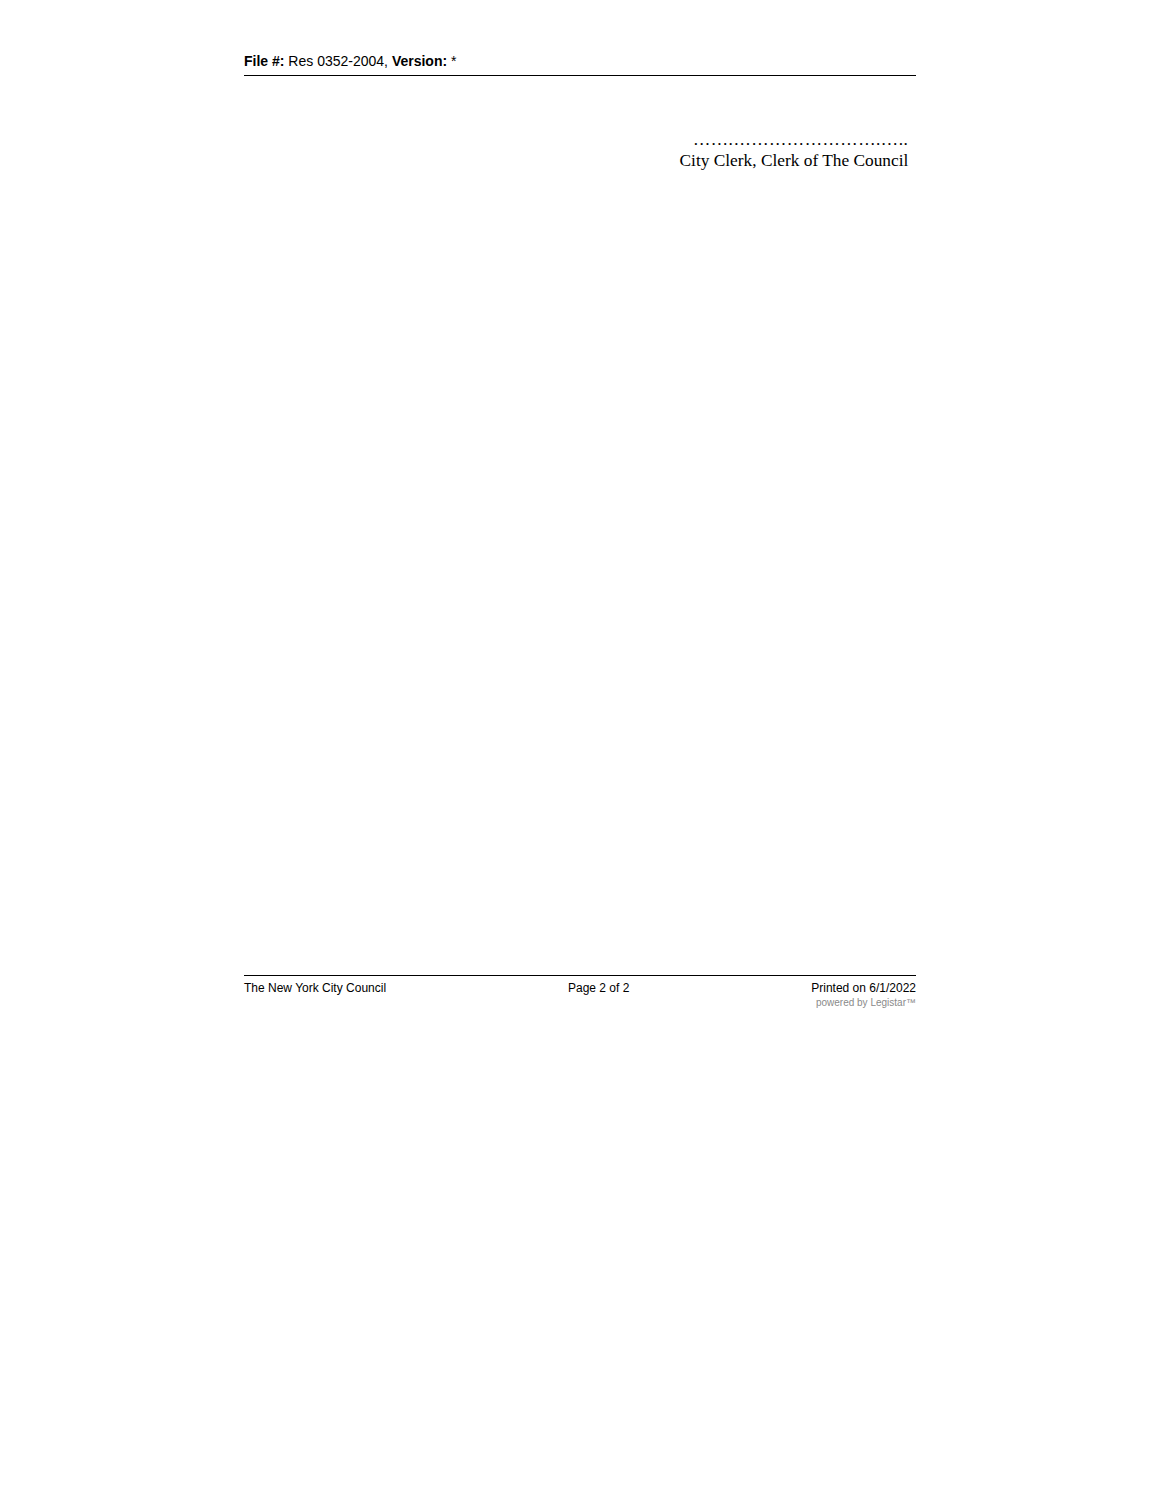File #: Res 0352-2004, Version: *
…….…………………….…..
City Clerk, Clerk of The Council
The New York City Council
Page 2 of 2
Printed on 6/1/2022
powered by Legistar™